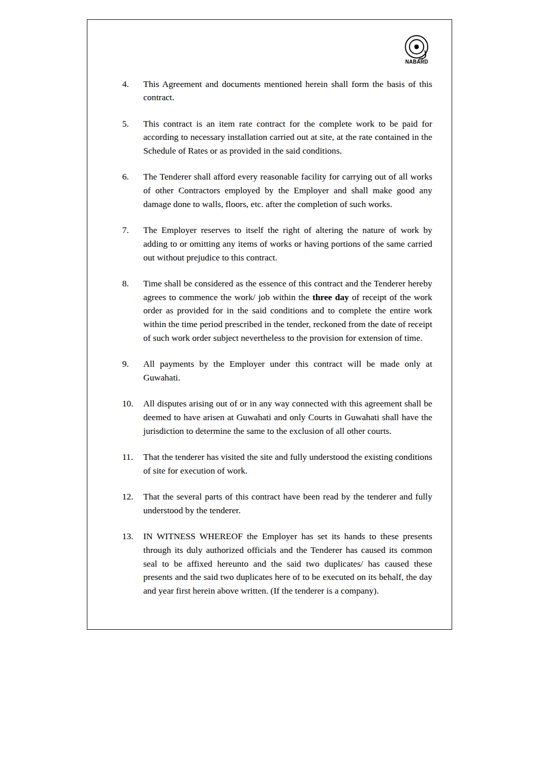NABARD
This Agreement and documents mentioned herein shall form the basis of this contract.
This contract is an item rate contract for the complete work to be paid for according to necessary installation carried out at site, at the rate contained in the Schedule of Rates or as provided in the said conditions.
The Tenderer shall afford every reasonable facility for carrying out of all works of other Contractors employed by the Employer and shall make good any damage done to walls, floors, etc. after the completion of such works.
The Employer reserves to itself the right of altering the nature of work by adding to or omitting any items of works or having portions of the same carried out without prejudice to this contract.
Time shall be considered as the essence of this contract and the Tenderer hereby agrees to commence the work/ job within the three day of receipt of the work order as provided for in the said conditions and to complete the entire work within the time period prescribed in the tender, reckoned from the date of receipt of such work order subject nevertheless to the provision for extension of time.
All payments by the Employer under this contract will be made only at Guwahati.
All disputes arising out of or in any way connected with this agreement shall be deemed to have arisen at Guwahati and only Courts in Guwahati shall have the jurisdiction to determine the same to the exclusion of all other courts.
That the tenderer has visited the site and fully understood the existing conditions of site for execution of work.
That the several parts of this contract have been read by the tenderer and fully understood by the tenderer.
IN WITNESS WHEREOF the Employer has set its hands to these presents through its duly authorized officials and the Tenderer has caused its common seal to be affixed hereunto and the said two duplicates/ has caused these presents and the said two duplicates here of to be executed on its behalf, the day and year first herein above written. (If the tenderer is a company).